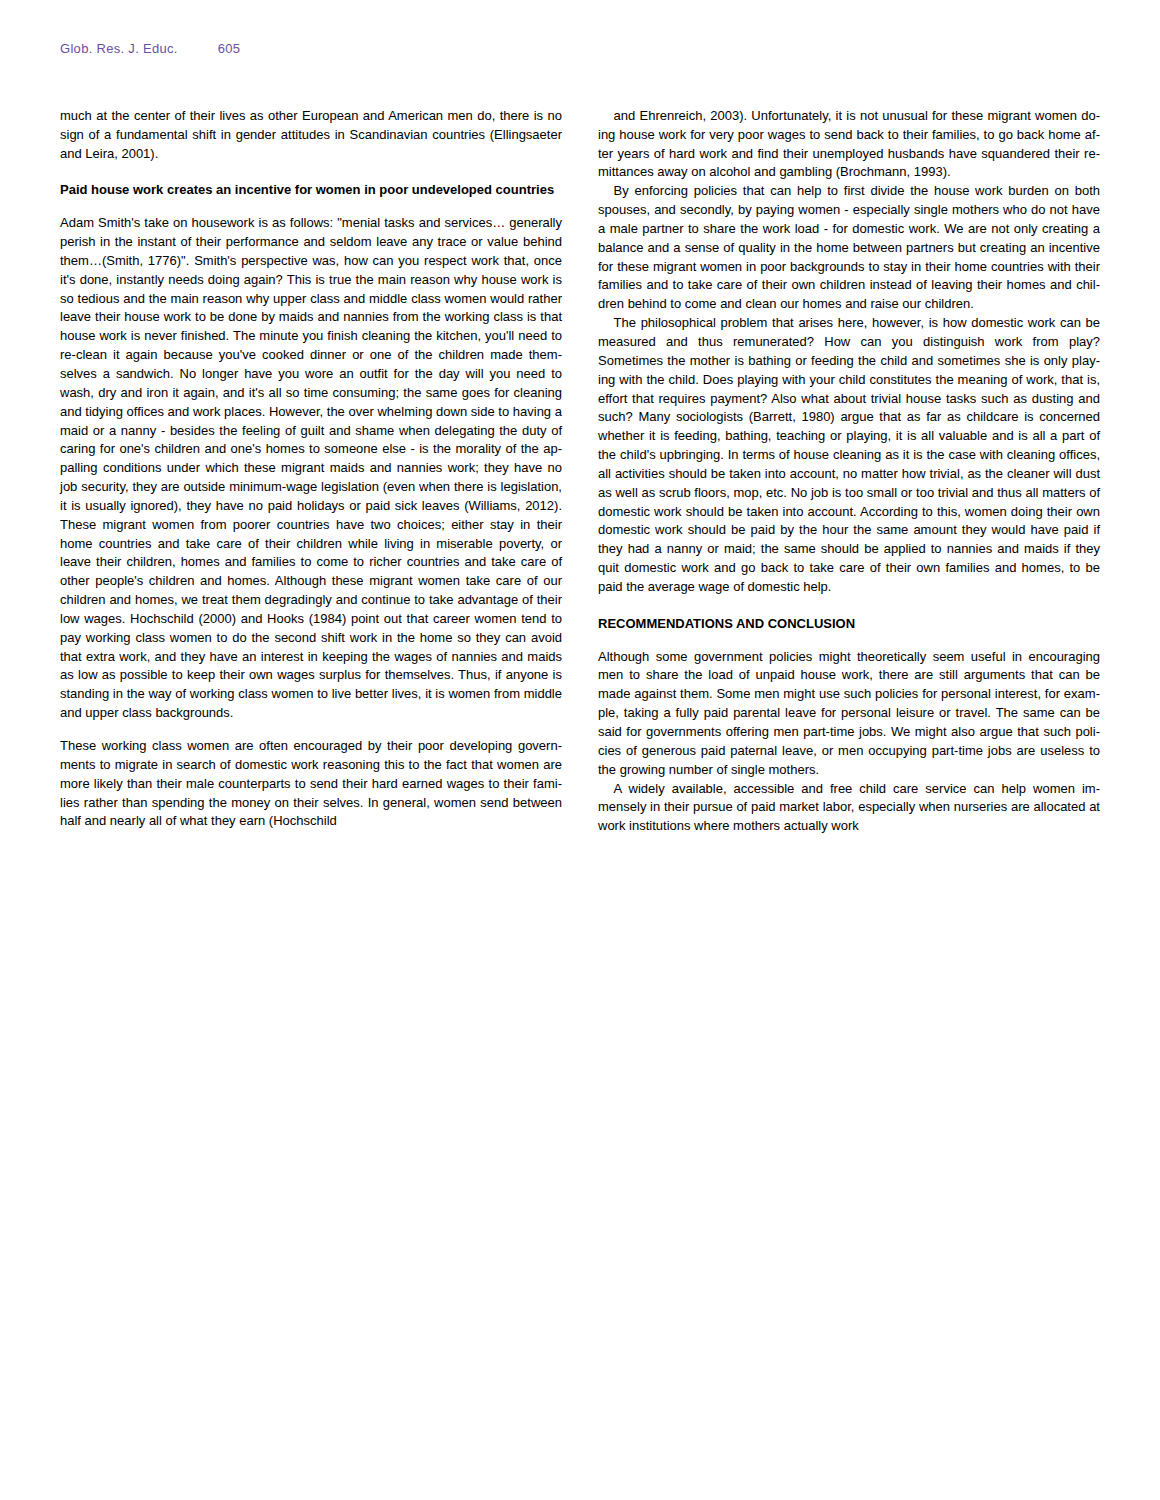Glob. Res. J. Educ. 605
much at the center of their lives as other European and American men do, there is no sign of a fundamental shift in gender attitudes in Scandinavian countries (Ellingsaeter and Leira, 2001).
Paid house work creates an incentive for women in poor undeveloped countries
Adam Smith's take on housework is as follows: "menial tasks and services… generally perish in the instant of their performance and seldom leave any trace or value behind them…(Smith, 1776)". Smith's perspective was, how can you respect work that, once it's done, instantly needs doing again? This is true the main reason why house work is so tedious and the main reason why upper class and middle class women would rather leave their house work to be done by maids and nannies from the working class is that house work is never finished. The minute you finish cleaning the kitchen, you'll need to re-clean it again because you've cooked dinner or one of the children made themselves a sandwich. No longer have you wore an outfit for the day will you need to wash, dry and iron it again, and it's all so time consuming; the same goes for cleaning and tidying offices and work places. However, the over whelming down side to having a maid or a nanny - besides the feeling of guilt and shame when delegating the duty of caring for one's children and one's homes to someone else - is the morality of the appalling conditions under which these migrant maids and nannies work; they have no job security, they are outside minimum-wage legislation (even when there is legislation, it is usually ignored), they have no paid holidays or paid sick leaves (Williams, 2012). These migrant women from poorer countries have two choices; either stay in their home countries and take care of their children while living in miserable poverty, or leave their children, homes and families to come to richer countries and take care of other people's children and homes. Although these migrant women take care of our children and homes, we treat them degradingly and continue to take advantage of their low wages. Hochschild (2000) and Hooks (1984) point out that career women tend to pay working class women to do the second shift work in the home so they can avoid that extra work, and they have an interest in keeping the wages of nannies and maids as low as possible to keep their own wages surplus for themselves. Thus, if anyone is standing in the way of working class women to live better lives, it is women from middle and upper class backgrounds.
These working class women are often encouraged by their poor developing governments to migrate in search of domestic work reasoning this to the fact that women are more likely than their male counterparts to send their hard earned wages to their families rather than spending the money on their selves. In general, women send between half and nearly all of what they earn (Hochschild
and Ehrenreich, 2003). Unfortunately, it is not unusual for these migrant women doing house work for very poor wages to send back to their families, to go back home after years of hard work and find their unemployed husbands have squandered their remittances away on alcohol and gambling (Brochmann, 1993).
By enforcing policies that can help to first divide the house work burden on both spouses, and secondly, by paying women - especially single mothers who do not have a male partner to share the work load - for domestic work. We are not only creating a balance and a sense of quality in the home between partners but creating an incentive for these migrant women in poor backgrounds to stay in their home countries with their families and to take care of their own children instead of leaving their homes and children behind to come and clean our homes and raise our children.
The philosophical problem that arises here, however, is how domestic work can be measured and thus remunerated? How can you distinguish work from play? Sometimes the mother is bathing or feeding the child and sometimes she is only playing with the child. Does playing with your child constitutes the meaning of work, that is, effort that requires payment? Also what about trivial house tasks such as dusting and such? Many sociologists (Barrett, 1980) argue that as far as childcare is concerned whether it is feeding, bathing, teaching or playing, it is all valuable and is all a part of the child's upbringing. In terms of house cleaning as it is the case with cleaning offices, all activities should be taken into account, no matter how trivial, as the cleaner will dust as well as scrub floors, mop, etc. No job is too small or too trivial and thus all matters of domestic work should be taken into account. According to this, women doing their own domestic work should be paid by the hour the same amount they would have paid if they had a nanny or maid; the same should be applied to nannies and maids if they quit domestic work and go back to take care of their own families and homes, to be paid the average wage of domestic help.
Recommendations and Conclusion
Although some government policies might theoretically seem useful in encouraging men to share the load of unpaid house work, there are still arguments that can be made against them. Some men might use such policies for personal interest, for example, taking a fully paid parental leave for personal leisure or travel. The same can be said for governments offering men part-time jobs. We might also argue that such policies of generous paid paternal leave, or men occupying part-time jobs are useless to the growing number of single mothers.
A widely available, accessible and free child care service can help women immensely in their pursue of paid market labor, especially when nurseries are allocated at work institutions where mothers actually work